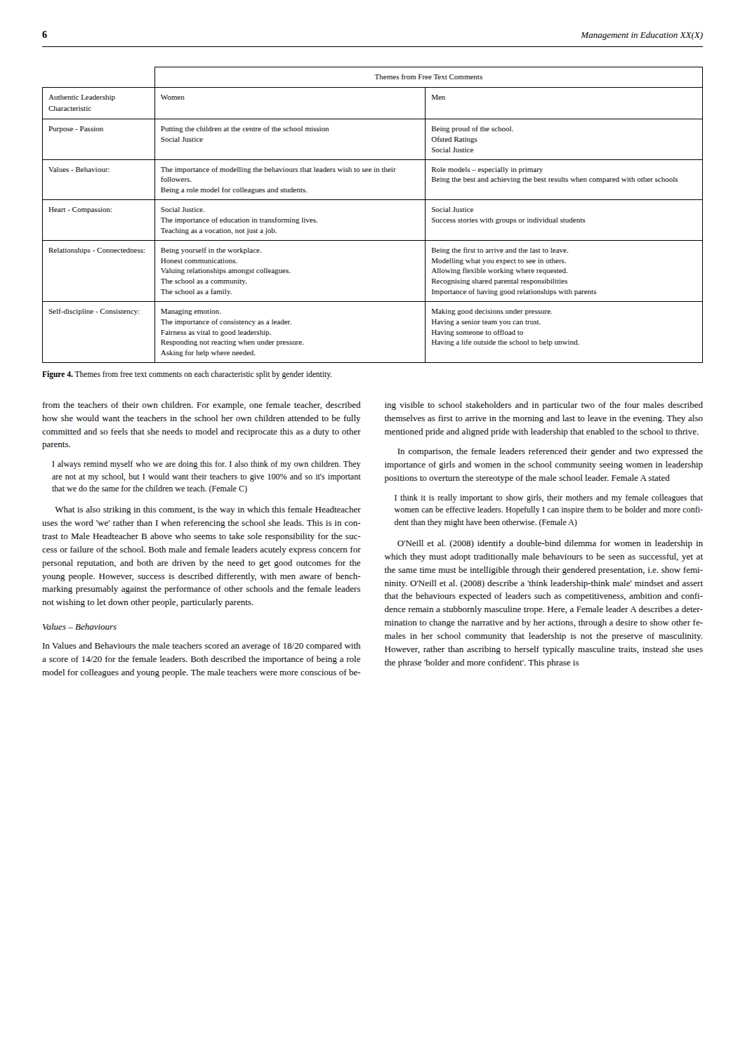6 Management in Education XX(X)
| | Themes from Free Text Comments |
| Authentic Leadership Characteristic | Women | Men |
| Purpose - Passion | Putting the children at the centre of the school mission Social Justice | Being proud of the school. Ofsted Ratings Social Justice |
| Values - Behaviour: | The importance of modelling the behaviours that leaders wish to see in their followers. Being a role model for colleagues and students. | Role models – especially in primary Being the best and achieving the best results when compared with other schools |
| Heart - Compassion: | Social Justice. The importance of education in transforming lives. Teaching as a vocation, not just a job. | Social Justice Success stories with groups or individual students |
| Relationships - Connectedness: | Being yourself in the workplace. Honest communications. Valuing relationships amongst colleagues. The school as a community. The school as a family. | Being the first to arrive and the last to leave. Modelling what you expect to see in others. Allowing flexible working where requested. Recognising shared parental responsibilities Importance of having good relationships with parents |
| Self-discipline - Consistency: | Managing emotion. The importance of consistency as a leader. Fairness as vital to good leadership. Responding not reacting when under pressure. Asking for help where needed. | Making good decisions under pressure. Having a senior team you can trust. Having someone to offload to Having a life outside the school to help unwind. |
Figure 4. Themes from free text comments on each characteristic split by gender identity.
from the teachers of their own children. For example, one female teacher, described how she would want the teachers in the school her own children attended to be fully committed and so feels that she needs to model and reciprocate this as a duty to other parents.
I always remind myself who we are doing this for. I also think of my own children. They are not at my school, but I would want their teachers to give 100% and so it's important that we do the same for the children we teach. (Female C)
What is also striking in this comment, is the way in which this female Headteacher uses the word 'we' rather than I when referencing the school she leads. This is in contrast to Male Headteacher B above who seems to take sole responsibility for the success or failure of the school. Both male and female leaders acutely express concern for personal reputation, and both are driven by the need to get good outcomes for the young people. However, success is described differently, with men aware of benchmarking presumably against the performance of other schools and the female leaders not wishing to let down other people, particularly parents.
Values – Behaviours
In Values and Behaviours the male teachers scored an average of 18/20 compared with a score of 14/20 for the female leaders. Both described the importance of being a role model for colleagues and young people. The male teachers were more conscious of being visible to school stakeholders and in particular two of the four males described themselves as first to arrive in the morning and last to leave in the evening. They also mentioned pride and aligned pride with leadership that enabled to the school to thrive.
In comparison, the female leaders referenced their gender and two expressed the importance of girls and women in the school community seeing women in leadership positions to overturn the stereotype of the male school leader. Female A stated
I think it is really important to show girls, their mothers and my female colleagues that women can be effective leaders. Hopefully I can inspire them to be bolder and more confident than they might have been otherwise. (Female A)
O'Neill et al. (2008) identify a double-bind dilemma for women in leadership in which they must adopt traditionally male behaviours to be seen as successful, yet at the same time must be intelligible through their gendered presentation, i.e. show femininity. O'Neill et al. (2008) describe a 'think leadership-think male' mindset and assert that the behaviours expected of leaders such as competitiveness, ambition and confidence remain a stubbornly masculine trope. Here, a Female leader A describes a determination to change the narrative and by her actions, through a desire to show other females in her school community that leadership is not the preserve of masculinity. However, rather than ascribing to herself typically masculine traits, instead she uses the phrase 'bolder and more confident'. This phrase is